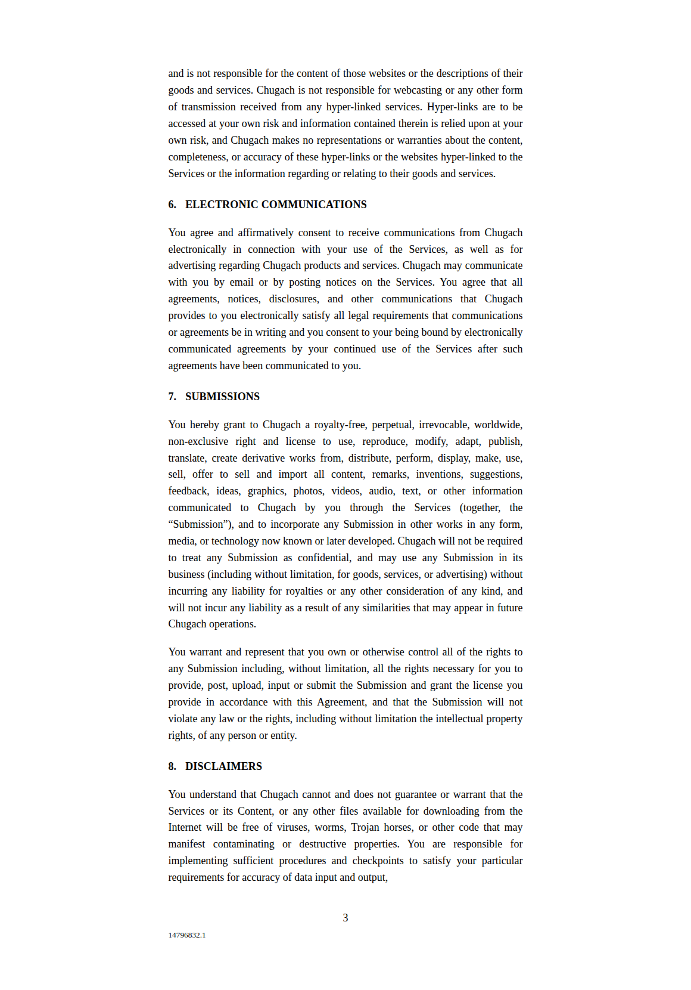and is not responsible for the content of those websites or the descriptions of their goods and services. Chugach is not responsible for webcasting or any other form of transmission received from any hyper-linked services. Hyper-links are to be accessed at your own risk and information contained therein is relied upon at your own risk, and Chugach makes no representations or warranties about the content, completeness, or accuracy of these hyper-links or the websites hyper-linked to the Services or the information regarding or relating to their goods and services.
6. Electronic Communications
You agree and affirmatively consent to receive communications from Chugach electronically in connection with your use of the Services, as well as for advertising regarding Chugach products and services. Chugach may communicate with you by email or by posting notices on the Services. You agree that all agreements, notices, disclosures, and other communications that Chugach provides to you electronically satisfy all legal requirements that communications or agreements be in writing and you consent to your being bound by electronically communicated agreements by your continued use of the Services after such agreements have been communicated to you.
7. Submissions
You hereby grant to Chugach a royalty-free, perpetual, irrevocable, worldwide, non-exclusive right and license to use, reproduce, modify, adapt, publish, translate, create derivative works from, distribute, perform, display, make, use, sell, offer to sell and import all content, remarks, inventions, suggestions, feedback, ideas, graphics, photos, videos, audio, text, or other information communicated to Chugach by you through the Services (together, the “Submission”), and to incorporate any Submission in other works in any form, media, or technology now known or later developed. Chugach will not be required to treat any Submission as confidential, and may use any Submission in its business (including without limitation, for goods, services, or advertising) without incurring any liability for royalties or any other consideration of any kind, and will not incur any liability as a result of any similarities that may appear in future Chugach operations.
You warrant and represent that you own or otherwise control all of the rights to any Submission including, without limitation, all the rights necessary for you to provide, post, upload, input or submit the Submission and grant the license you provide in accordance with this Agreement, and that the Submission will not violate any law or the rights, including without limitation the intellectual property rights, of any person or entity.
8. Disclaimers
You understand that Chugach cannot and does not guarantee or warrant that the Services or its Content, or any other files available for downloading from the Internet will be free of viruses, worms, Trojan horses, or other code that may manifest contaminating or destructive properties. You are responsible for implementing sufficient procedures and checkpoints to satisfy your particular requirements for accuracy of data input and output,
3
14796832.1